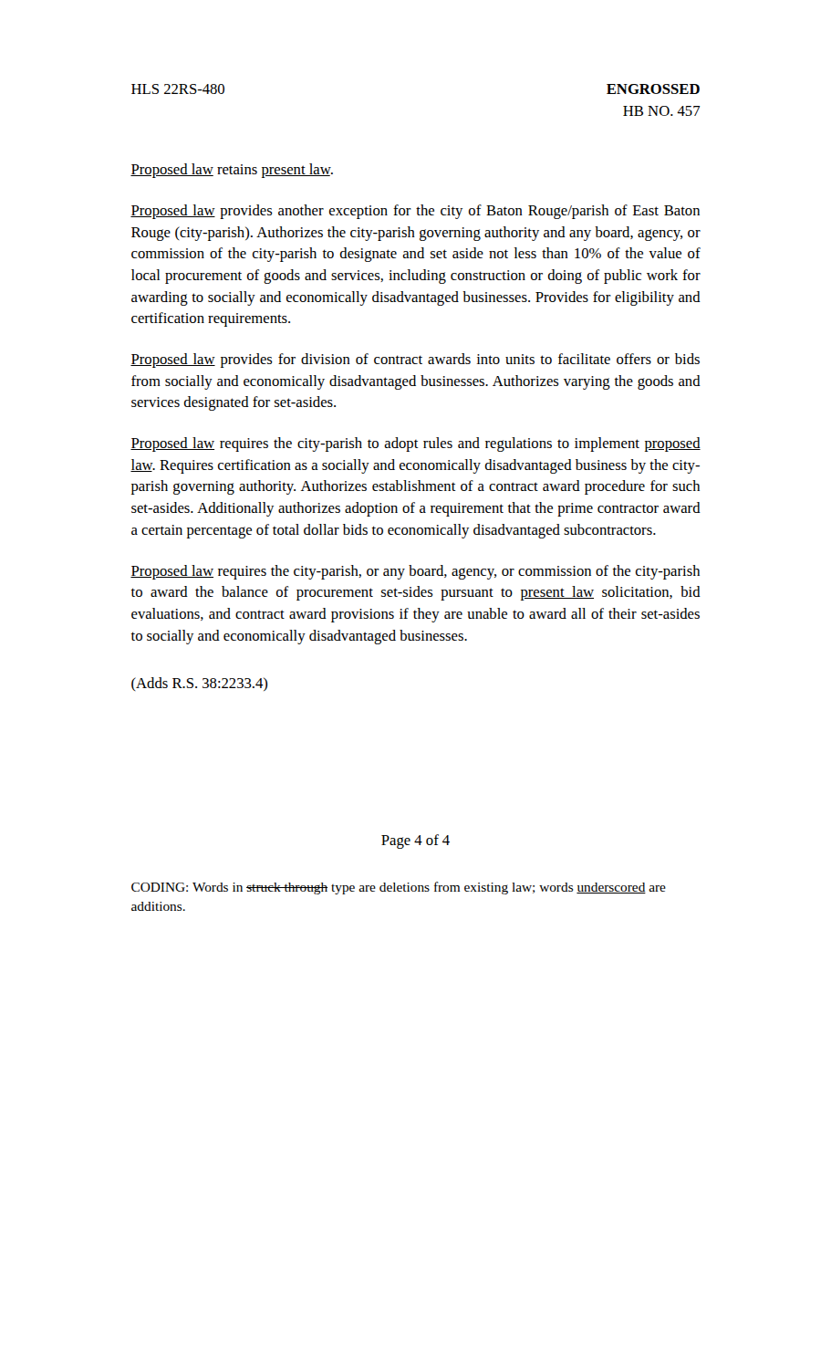HLS 22RS-480
ENGROSSED
HB NO. 457
Proposed law retains present law.
Proposed law provides another exception for the city of Baton Rouge/parish of East Baton Rouge (city-parish). Authorizes the city-parish governing authority and any board, agency, or commission of the city-parish to designate and set aside not less than 10% of the value of local procurement of goods and services, including construction or doing of public work for awarding to socially and economically disadvantaged businesses. Provides for eligibility and certification requirements.
Proposed law provides for division of contract awards into units to facilitate offers or bids from socially and economically disadvantaged businesses. Authorizes varying the goods and services designated for set-asides.
Proposed law requires the city-parish to adopt rules and regulations to implement proposed law. Requires certification as a socially and economically disadvantaged business by the city-parish governing authority. Authorizes establishment of a contract award procedure for such set-asides. Additionally authorizes adoption of a requirement that the prime contractor award a certain percentage of total dollar bids to economically disadvantaged subcontractors.
Proposed law requires the city-parish, or any board, agency, or commission of the city-parish to award the balance of procurement set-sides pursuant to present law solicitation, bid evaluations, and contract award provisions if they are unable to award all of their set-asides to socially and economically disadvantaged businesses.
(Adds R.S. 38:2233.4)
Page 4 of 4
CODING: Words in struck through type are deletions from existing law; words underscored are additions.